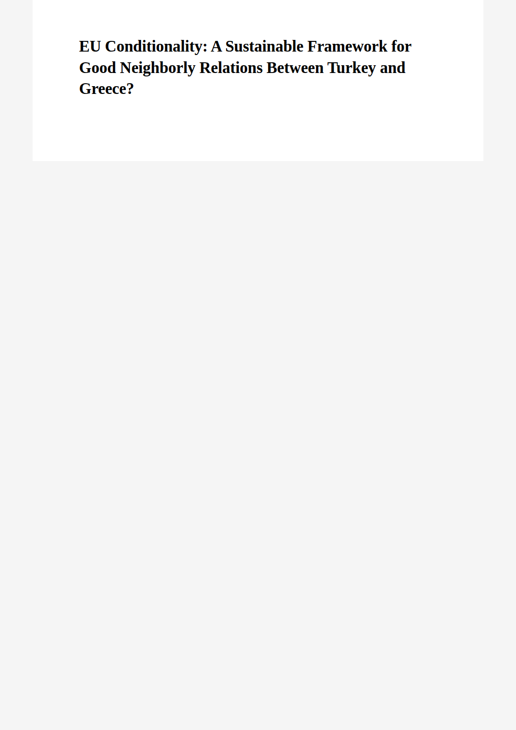EU Conditionality: A Sustainable Framework for Good Neighborly Relations Between Turkey and Greece?